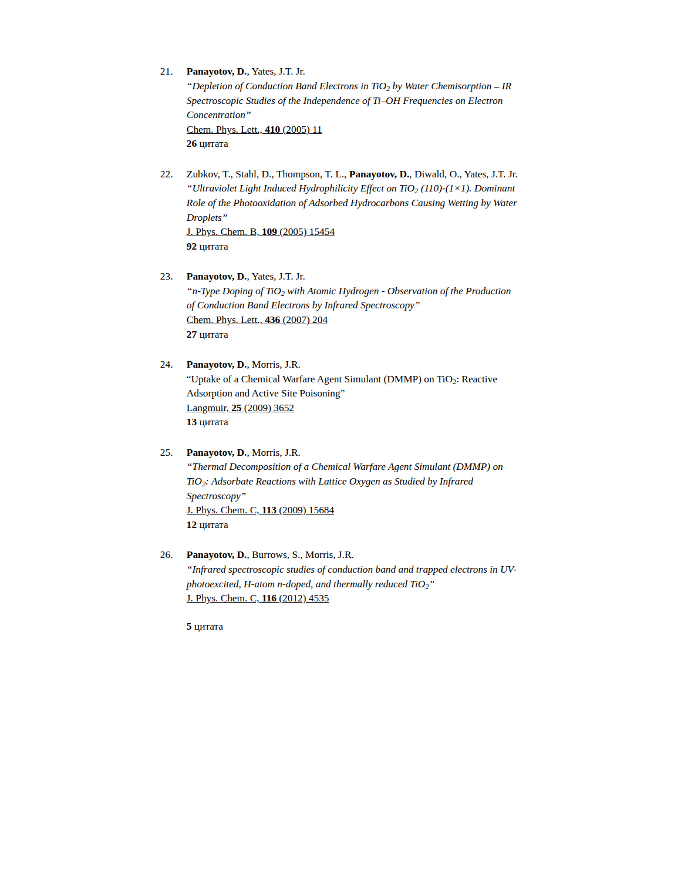21. Panayotov, D., Yates, J.T. Jr. “Depletion of Conduction Band Electrons in TiO2 by Water Chemisorption – IR Spectroscopic Studies of the Independence of Ti–OH Frequencies on Electron Concentration” Chem. Phys. Lett., 410 (2005) 11 26 цитата
22. Zubkov, T., Stahl, D., Thompson, T. L., Panayotov, D., Diwald, O., Yates, J.T. Jr. “Ultraviolet Light Induced Hydrophilicity Effect on TiO2 (110)-(1×1). Dominant Role of the Photooxidation of Adsorbed Hydrocarbons Causing Wetting by Water Droplets” J. Phys. Chem. B, 109 (2005) 15454 92 цитата
23. Panayotov, D., Yates, J.T. Jr. “n-Type Doping of TiO2 with Atomic Hydrogen - Observation of the Production of Conduction Band Electrons by Infrared Spectroscopy” Chem. Phys. Lett., 436 (2007) 204 27 цитата
24. Panayotov, D., Morris, J.R. “Uptake of a Chemical Warfare Agent Simulant (DMMP) on TiO2: Reactive Adsorption and Active Site Poisoning” Langmuir, 25 (2009) 3652 13 цитата
25. Panayotov, D., Morris, J.R. “Thermal Decomposition of a Chemical Warfare Agent Simulant (DMMP) on TiO2: Adsorbate Reactions with Lattice Oxygen as Studied by Infrared Spectroscopy” J. Phys. Chem. C, 113 (2009) 15684 12 цитата
26. Panayotov, D., Burrows, S., Morris, J.R. “Infrared spectroscopic studies of conduction band and trapped electrons in UV-photoexcited, H-atom n-doped, and thermally reduced TiO2” J. Phys. Chem. C, 116 (2012) 4535 5 цитата